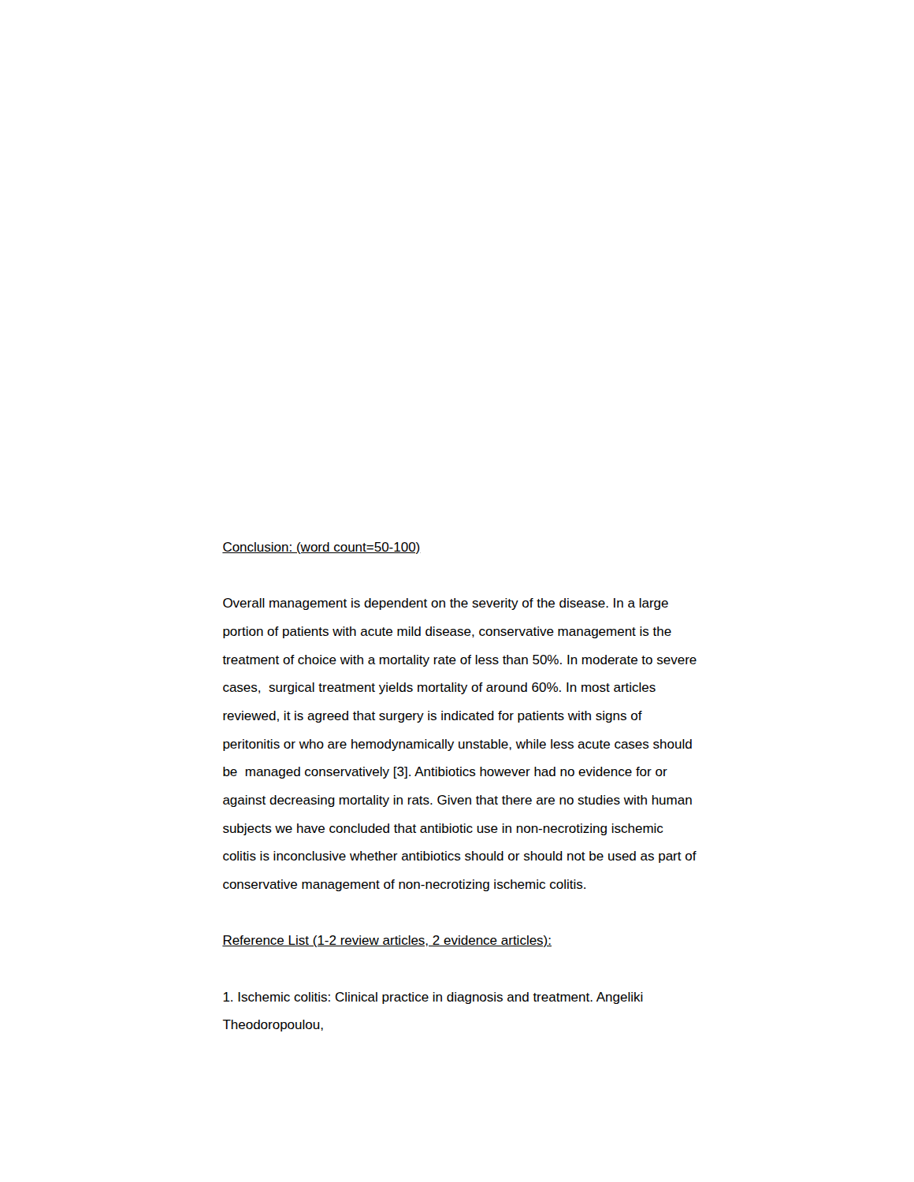Conclusion: (word count=50-100)
Overall management is dependent on the severity of the disease. In a large portion of patients with acute mild disease, conservative management is the treatment of choice with a mortality rate of less than 50%. In moderate to severe cases, surgical treatment yields mortality of around 60%. In most articles reviewed, it is agreed that surgery is indicated for patients with signs of peritonitis or who are hemodynamically unstable, while less acute cases should be managed conservatively [3]. Antibiotics however had no evidence for or against decreasing mortality in rats. Given that there are no studies with human subjects we have concluded that antibiotic use in non-necrotizing ischemic colitis is inconclusive whether antibiotics should or should not be used as part of conservative management of non-necrotizing ischemic colitis.
Reference List (1-2 review articles, 2 evidence articles):
1. Ischemic colitis: Clinical practice in diagnosis and treatment. Angeliki Theodoropoulou,